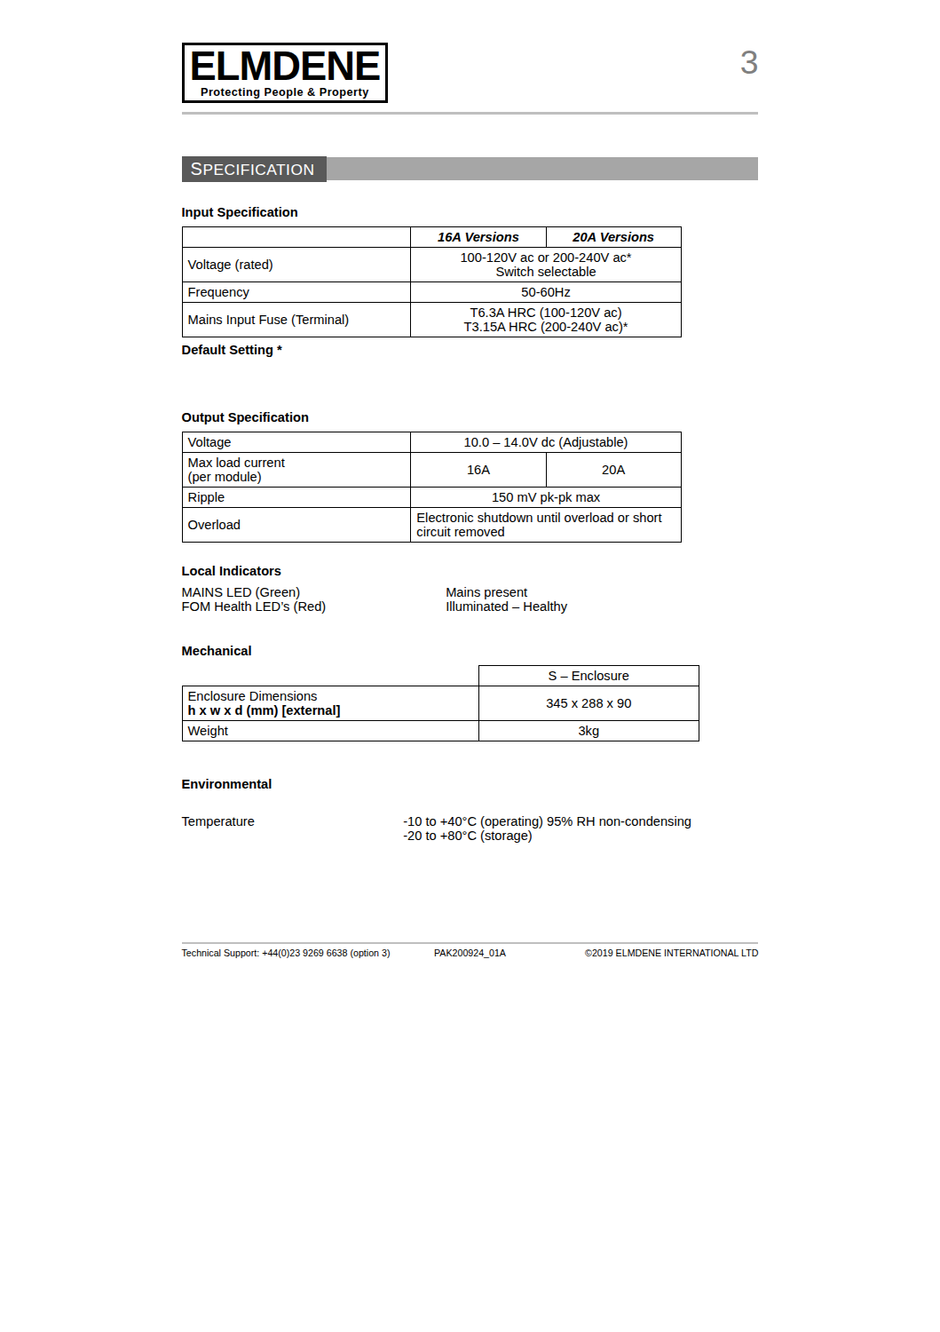ELMDENE
Protecting People & Property
3
SPECIFICATION
Input Specification
| | 16A Versions | 20A Versions |
| Voltage (rated) | 100-120V ac or 200-240V ac* Switch selectable |
| Frequency | 50-60Hz |
| Mains Input Fuse (Terminal) | T6.3A HRC (100-120V ac) T3.15A HRC (200-240V ac)* |
Default Setting *
Output Specification
| Voltage | 10.0 – 14.0V dc (Adjustable) |
| Max load current (per module) | 16A | 20A |
| Ripple | 150 mV pk-pk max |
| Overload | Electronic shutdown until overload or short circuit removed |
Local Indicators
MAINS LED (Green)
Mains present
FOM Health LED’s (Red)
Illuminated – Healthy
Mechanical
| | S – Enclosure |
| Enclosure Dimensions h x w x d (mm) [external] | 345 x 288 x 90 |
| Weight | 3kg |
Environmental
Temperature
-10 to +40°C (operating) 95% RH non-condensing
-20 to +80°C (storage)
Technical Support: +44(0)23 9269 6638 (option 3)
PAK200924_01A
©2019 ELMDENE INTERNATIONAL LTD